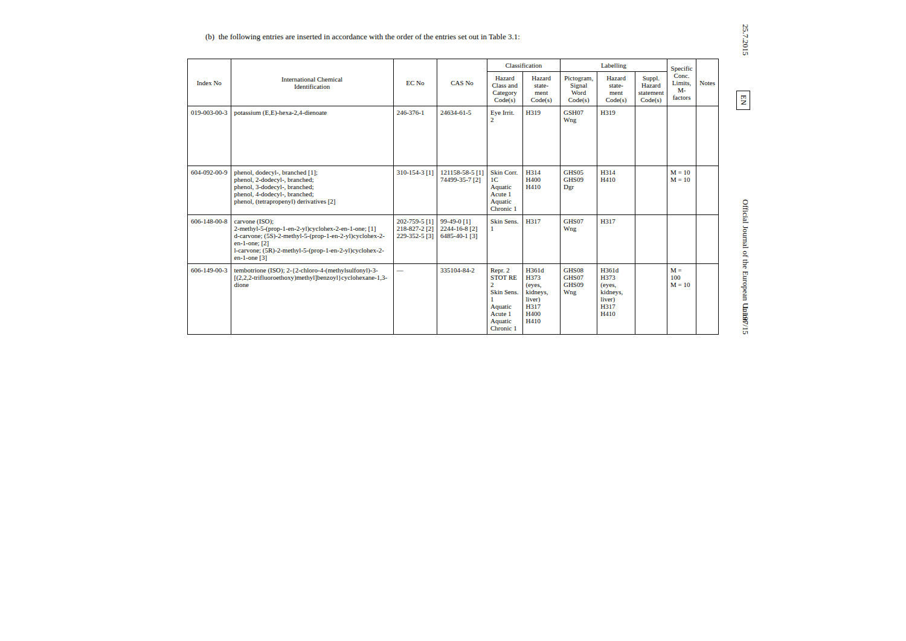25.7.2015
EN
Official Journal of the European Union
L 197/15
(b) the following entries are inserted in accordance with the order of the entries set out in Table 3.1:
| Index No | International Chemical Identification | EC No | CAS No | Classification | Labelling | Specific Conc. Limits, M-factors | Notes |
| --- | --- | --- | --- | --- | --- | --- | --- |
| Hazard Class and Category Code(s) | Hazard state- ment Code(s) | Pictogram, Signal Word Code(s) | Hazard state- ment Code(s) | Suppl. Hazard statement Code(s) |
| 019-003-00-3 | potassium (E,E)-hexa-2,4-dienoate | 246-376-1 | 24634-61-5 | Eye Irrit. 2 | H319 | GSH07 Wng | H319 | | | |
| 604-092-00-9 | phenol, dodecyl-, branched [1]; phenol, 2-dodecyl-, branched; phenol, 3-dodecyl-, branched; phenol, 4-dodecyl-, branched; phenol, (tetrapropenyl) derivatives [2] | 310-154-3 [1] | 121158-58-5 [1] 74499-35-7 [2] | Skin Corr. 1C Aquatic Acute 1 Aquatic Chronic 1 | H314 H400 H410 | GHS05 GHS09 Dgr | H314 H410 | | M = 10 M = 10 | |
| 606-148-00-8 | carvone (ISO); 2-methyl-5-(prop-1-en-2-yl)cyclohex-2-en-1-one; [1] d-carvone; (5S)-2-methyl-5-(prop-1-en-2-yl)cyclohex-2-en-1-one; [2] l-carvone; (5R)-2-methyl-5-(prop-1-en-2-yl)cyclohex-2-en-1-one [3] | 202-759-5 [1] 218-827-2 [2] 229-352-5 [3] | 99-49-0 [1] 2244-16-8 [2] 6485-40-1 [3] | Skin Sens. 1 | H317 | GHS07 Wng | H317 | | | |
| 606-149-00-3 | tembotrione (ISO); 2-{2-chloro-4-(methylsulfonyl)-3-[(2,2,2-trifluoroethoxy)methyl]benzoyl}cyclohexane-1,3-dione | — | 335104-84-2 | Repr. 2 STOT RE 2 Skin Sens. 1 Aquatic Acute 1 Aquatic Chronic 1 | H361d H373 (eyes, kidneys, liver) H317 H400 H410 | GHS08 GHS07 GHS09 Wng | H361d H373 (eyes, kidneys, liver) H317 H410 | | M = 100 M = 10 | |